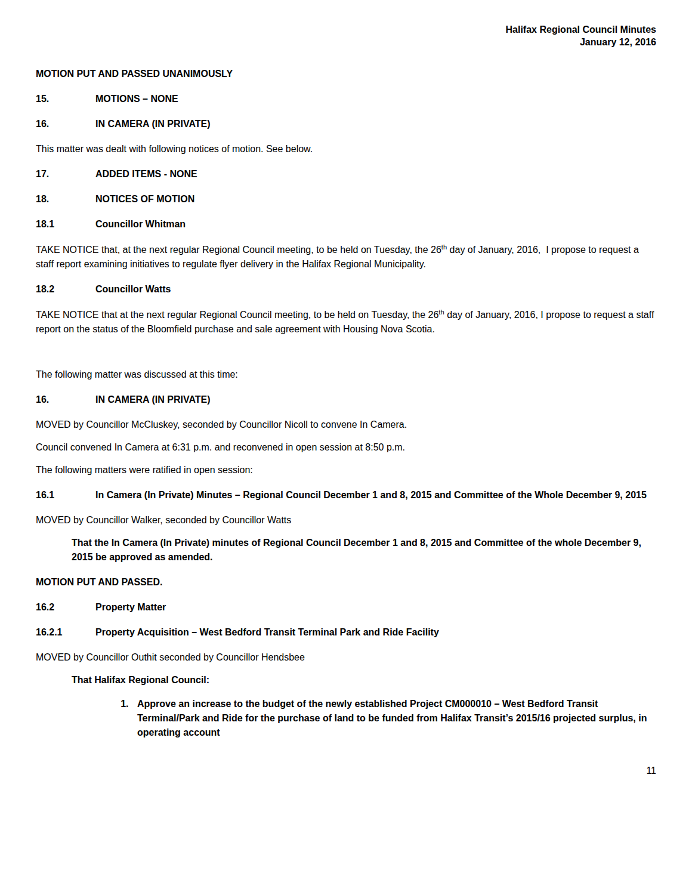Halifax Regional Council Minutes
January 12, 2016
MOTION PUT AND PASSED UNANIMOUSLY
15. MOTIONS – NONE
16. IN CAMERA (IN PRIVATE)
This matter was dealt with following notices of motion. See below.
17. ADDED ITEMS - NONE
18. NOTICES OF MOTION
18.1 Councillor Whitman
TAKE NOTICE that, at the next regular Regional Council meeting, to be held on Tuesday, the 26th day of January, 2016, I propose to request a staff report examining initiatives to regulate flyer delivery in the Halifax Regional Municipality.
18.2 Councillor Watts
TAKE NOTICE that at the next regular Regional Council meeting, to be held on Tuesday, the 26th day of January, 2016, I propose to request a staff report on the status of the Bloomfield purchase and sale agreement with Housing Nova Scotia.
The following matter was discussed at this time:
16. IN CAMERA (IN PRIVATE)
MOVED by Councillor McCluskey, seconded by Councillor Nicoll to convene In Camera.
Council convened In Camera at 6:31 p.m. and reconvened in open session at 8:50 p.m.
The following matters were ratified in open session:
16.1 In Camera (In Private) Minutes – Regional Council December 1 and 8, 2015 and Committee of the Whole December 9, 2015
MOVED by Councillor Walker, seconded by Councillor Watts
That the In Camera (In Private) minutes of Regional Council December 1 and 8, 2015 and Committee of the whole December 9, 2015 be approved as amended.
MOTION PUT AND PASSED.
16.2 Property Matter
16.2.1 Property Acquisition – West Bedford Transit Terminal Park and Ride Facility
MOVED by Councillor Outhit seconded by Councillor Hendsbee
That Halifax Regional Council:
Approve an increase to the budget of the newly established Project CM000010 – West Bedford Transit Terminal/Park and Ride for the purchase of land to be funded from Halifax Transit’s 2015/16 projected surplus, in operating account
11